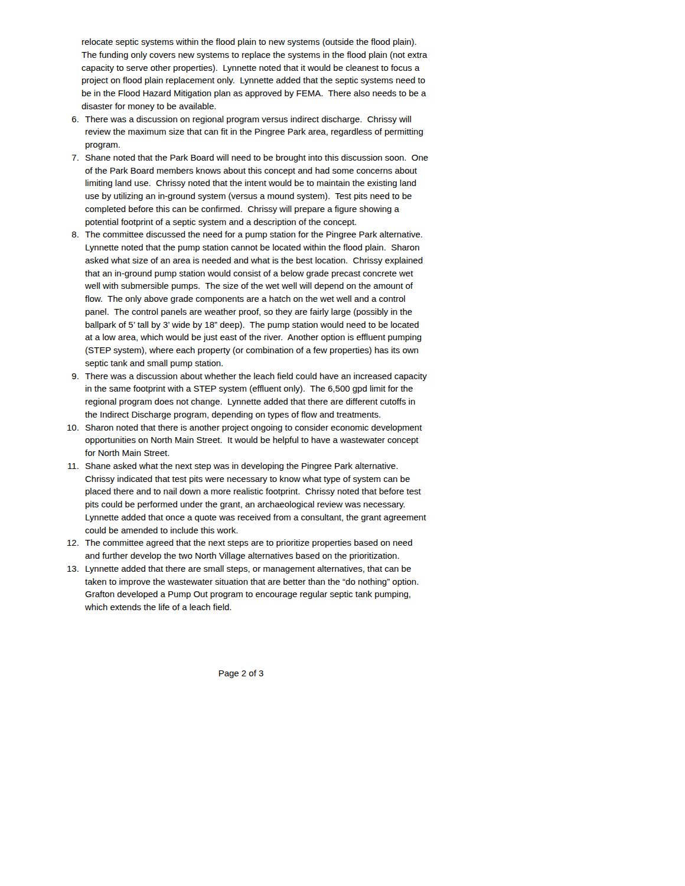relocate septic systems within the flood plain to new systems (outside the flood plain). The funding only covers new systems to replace the systems in the flood plain (not extra capacity to serve other properties). Lynnette noted that it would be cleanest to focus a project on flood plain replacement only. Lynnette added that the septic systems need to be in the Flood Hazard Mitigation plan as approved by FEMA. There also needs to be a disaster for money to be available.
There was a discussion on regional program versus indirect discharge. Chrissy will review the maximum size that can fit in the Pingree Park area, regardless of permitting program.
Shane noted that the Park Board will need to be brought into this discussion soon. One of the Park Board members knows about this concept and had some concerns about limiting land use. Chrissy noted that the intent would be to maintain the existing land use by utilizing an in-ground system (versus a mound system). Test pits need to be completed before this can be confirmed. Chrissy will prepare a figure showing a potential footprint of a septic system and a description of the concept.
The committee discussed the need for a pump station for the Pingree Park alternative. Lynnette noted that the pump station cannot be located within the flood plain. Sharon asked what size of an area is needed and what is the best location. Chrissy explained that an in-ground pump station would consist of a below grade precast concrete wet well with submersible pumps. The size of the wet well will depend on the amount of flow. The only above grade components are a hatch on the wet well and a control panel. The control panels are weather proof, so they are fairly large (possibly in the ballpark of 5’ tall by 3’ wide by 18” deep). The pump station would need to be located at a low area, which would be just east of the river. Another option is effluent pumping (STEP system), where each property (or combination of a few properties) has its own septic tank and small pump station.
There was a discussion about whether the leach field could have an increased capacity in the same footprint with a STEP system (effluent only). The 6,500 gpd limit for the regional program does not change. Lynnette added that there are different cutoffs in the Indirect Discharge program, depending on types of flow and treatments.
Sharon noted that there is another project ongoing to consider economic development opportunities on North Main Street. It would be helpful to have a wastewater concept for North Main Street.
Shane asked what the next step was in developing the Pingree Park alternative. Chrissy indicated that test pits were necessary to know what type of system can be placed there and to nail down a more realistic footprint. Chrissy noted that before test pits could be performed under the grant, an archaeological review was necessary. Lynnette added that once a quote was received from a consultant, the grant agreement could be amended to include this work.
The committee agreed that the next steps are to prioritize properties based on need and further develop the two North Village alternatives based on the prioritization.
Lynnette added that there are small steps, or management alternatives, that can be taken to improve the wastewater situation that are better than the “do nothing” option. Grafton developed a Pump Out program to encourage regular septic tank pumping, which extends the life of a leach field.
Page 2 of 3